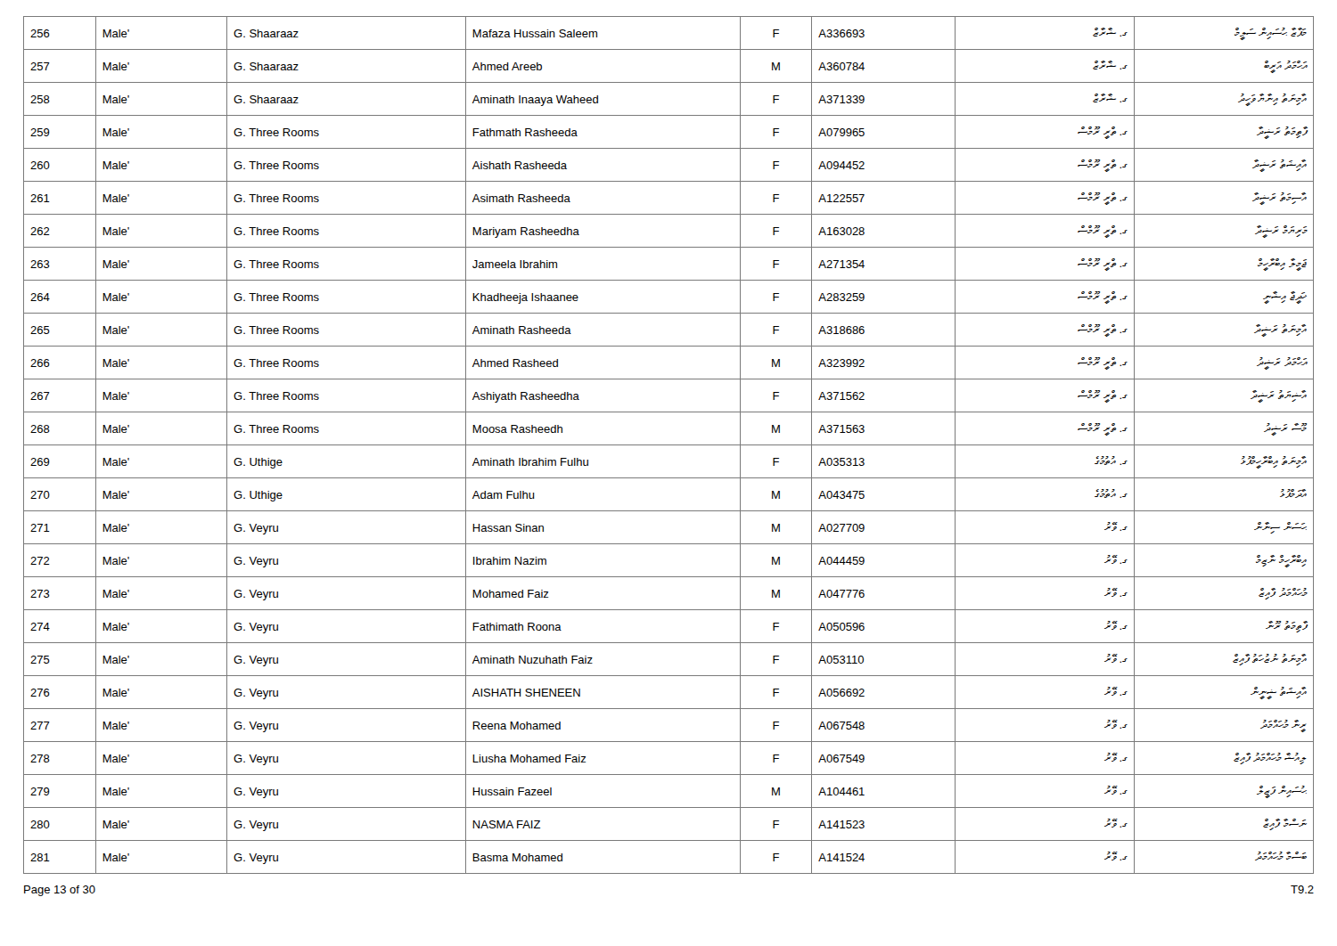| 256 | Male' | G. Shaaraaz | Mafaza Hussain Saleem | F | A336693 | ގ. ޝާރާޒް | މަފާޒާ ޙުސައިން ސަލީމް |
| 257 | Male' | G. Shaaraaz | Ahmed Areeb | M | A360784 | ގ. ޝާރާޒް | އަޙްމަދު އަރީބް |
| 258 | Male' | G. Shaaraaz | Aminath Inaaya Waheed | F | A371339 | ގ. ޝާރާޒް | އާމިނަތު އިނާޔާ ވަހީދު |
| 259 | Male' | G. Three Rooms | Fathmath Rasheeda | F | A079965 | ގ. ތްރީ ރޫމްސް | ފާތިމަތު ރަޝީދާ |
| 260 | Male' | G. Three Rooms | Aishath Rasheeda | F | A094452 | ގ. ތްރީ ރޫމްސް | އާއިޝަތު ރަޝީދާ |
| 261 | Male' | G. Three Rooms | Asimath Rasheeda | F | A122557 | ގ. ތްރީ ރޫމްސް | އާސިމަތު ރަޝީދާ |
| 262 | Male' | G. Three Rooms | Mariyam Rasheedha | F | A163028 | ގ. ތްރީ ރޫމްސް | މަރިޔަމް ރަޝީދާ |
| 263 | Male' | G. Three Rooms | Jameela Ibrahim | F | A271354 | ގ. ތްރީ ރޫމްސް | ޖަމީލާ އިބްރާހީމް |
| 264 | Male' | G. Three Rooms | Khadheeja Ishaanee | F | A283259 | ގ. ތްރީ ރޫމްސް | ޚަދީޖާ އިޝާނީ |
| 265 | Male' | G. Three Rooms | Aminath Rasheeda | F | A318686 | ގ. ތްރީ ރޫމްސް | އާމިނަތު ރަޝީދާ |
| 266 | Male' | G. Three Rooms | Ahmed Rasheed | M | A323992 | ގ. ތްރީ ރޫމްސް | އަޙްމަދު ރަޝީދު |
| 267 | Male' | G. Three Rooms | Ashiyath Rasheedha | F | A371562 | ގ. ތްރީ ރޫމްސް | އާޝިޔަތު ރަޝީދާ |
| 268 | Male' | G. Three Rooms | Moosa Rasheedh | M | A371563 | ގ. ތްރީ ރޫމްސް | މޫސާ ރަޝީދު |
| 269 | Male' | G. Uthige | Aminath Ibrahim Fulhu | F | A035313 | ގ. އުތުމުގެ | އާމިނަތު އިބްރާހީމްފުޅު |
| 270 | Male' | G. Uthige | Adam Fulhu | M | A043475 | ގ. އުތުމުގެ | އާދަމްފުޅު |
| 271 | Male' | G. Veyru | Hassan Sinan | M | A027709 | ގ. ވޭރު | ޙަސަން ސިނާން |
| 272 | Male' | G. Veyru | Ibrahim Nazim | M | A044459 | ގ. ވޭރު | އިބްރާހީމް ނާޒިމް |
| 273 | Male' | G. Veyru | Mohamed Faiz | M | A047776 | ގ. ވޭރު | މުޙައްމަދު ފާއިޒް |
| 274 | Male' | G. Veyru | Fathimath Roona | F | A050596 | ގ. ވޭރު | ފާތިމަތު ރޫނާ |
| 275 | Male' | G. Veyru | Aminath Nuzuhath Faiz | F | A053110 | ގ. ވޭރު | އާމިނަތު ނުޒުހަތު ފާއިޒް |
| 276 | Male' | G. Veyru | AISHATH SHENEEN | F | A056692 | ގ. ވޭރު | އާއިޝަތު ޝީނީން |
| 277 | Male' | G. Veyru | Reena Mohamed | F | A067548 | ގ. ވޭރު | ރީނާ މުޙައްމަދު |
| 278 | Male' | G. Veyru | Liusha Mohamed Faiz | F | A067549 | ގ. ވޭރު | ލިއުޝާ މުޙައްމަދު ފާއިޒް |
| 279 | Male' | G. Veyru | Hussain Fazeel | M | A104461 | ގ. ވޭރު | ޙުސައިން ފަޒީލް |
| 280 | Male' | G. Veyru | NASMA FAIZ | F | A141523 | ގ. ވޭރު | ނަސްމާ ފާއިޒް |
| 281 | Male' | G. Veyru | Basma Mohamed | F | A141524 | ގ. ވޭރު | ބަސްމާ މުޙައްމަދު |
Page 13 of 30 T9.2